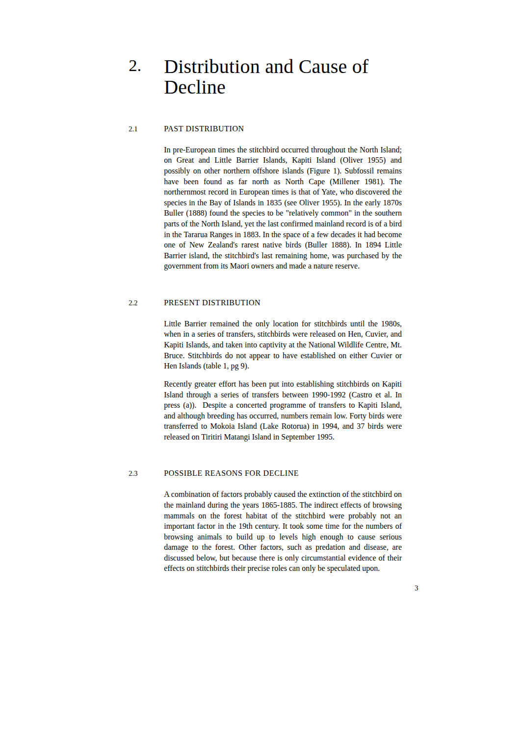2.
Distribution and Cause of Decline
2.1
PAST DISTRIBUTION
In pre-European times the stitchbird occurred throughout the North Island; on Great and Little Barrier Islands, Kapiti Island (Oliver 1955) and possibly on other northern offshore islands (Figure 1). Subfossil remains have been found as far north as North Cape (Millener 1981). The northernmost record in European times is that of Yate, who discovered the species in the Bay of Islands in 1835 (see Oliver 1955). In the early 1870s Buller (1888) found the species to be "relatively common" in the southern parts of the North Island, yet the last confirmed mainland record is of a bird in the Tararua Ranges in 1883. In the space of a few decades it had become one of New Zealand's rarest native birds (Buller 1888). In 1894 Little Barrier island, the stitchbird's last remaining home, was purchased by the government from its Maori owners and made a nature reserve.
2.2
PRESENT DISTRIBUTION
Little Barrier remained the only location for stitchbirds until the 1980s, when in a series of transfers, stitchbirds were released on Hen, Cuvier, and Kapiti Islands, and taken into captivity at the National Wildlife Centre, Mt. Bruce. Stitchbirds do not appear to have established on either Cuvier or Hen Islands (table 1, pg 9).
Recently greater effort has been put into establishing stitchbirds on Kapiti Island through a series of transfers between 1990-1992 (Castro et al. In press (a)). Despite a concerted programme of transfers to Kapiti Island, and although breeding has occurred, numbers remain low. Forty birds were transferred to Mokoia Island (Lake Rotorua) in 1994, and 37 birds were released on Tiritiri Matangi Island in September 1995.
2.3
POSSIBLE REASONS FOR DECLINE
A combination of factors probably caused the extinction of the stitchbird on the mainland during the years 1865-1885. The indirect effects of browsing mammals on the forest habitat of the stitchbird were probably not an important factor in the 19th century. It took some time for the numbers of browsing animals to build up to levels high enough to cause serious damage to the forest. Other factors, such as predation and disease, are discussed below, but because there is only circumstantial evidence of their effects on stitchbirds their precise roles can only be speculated upon.
3